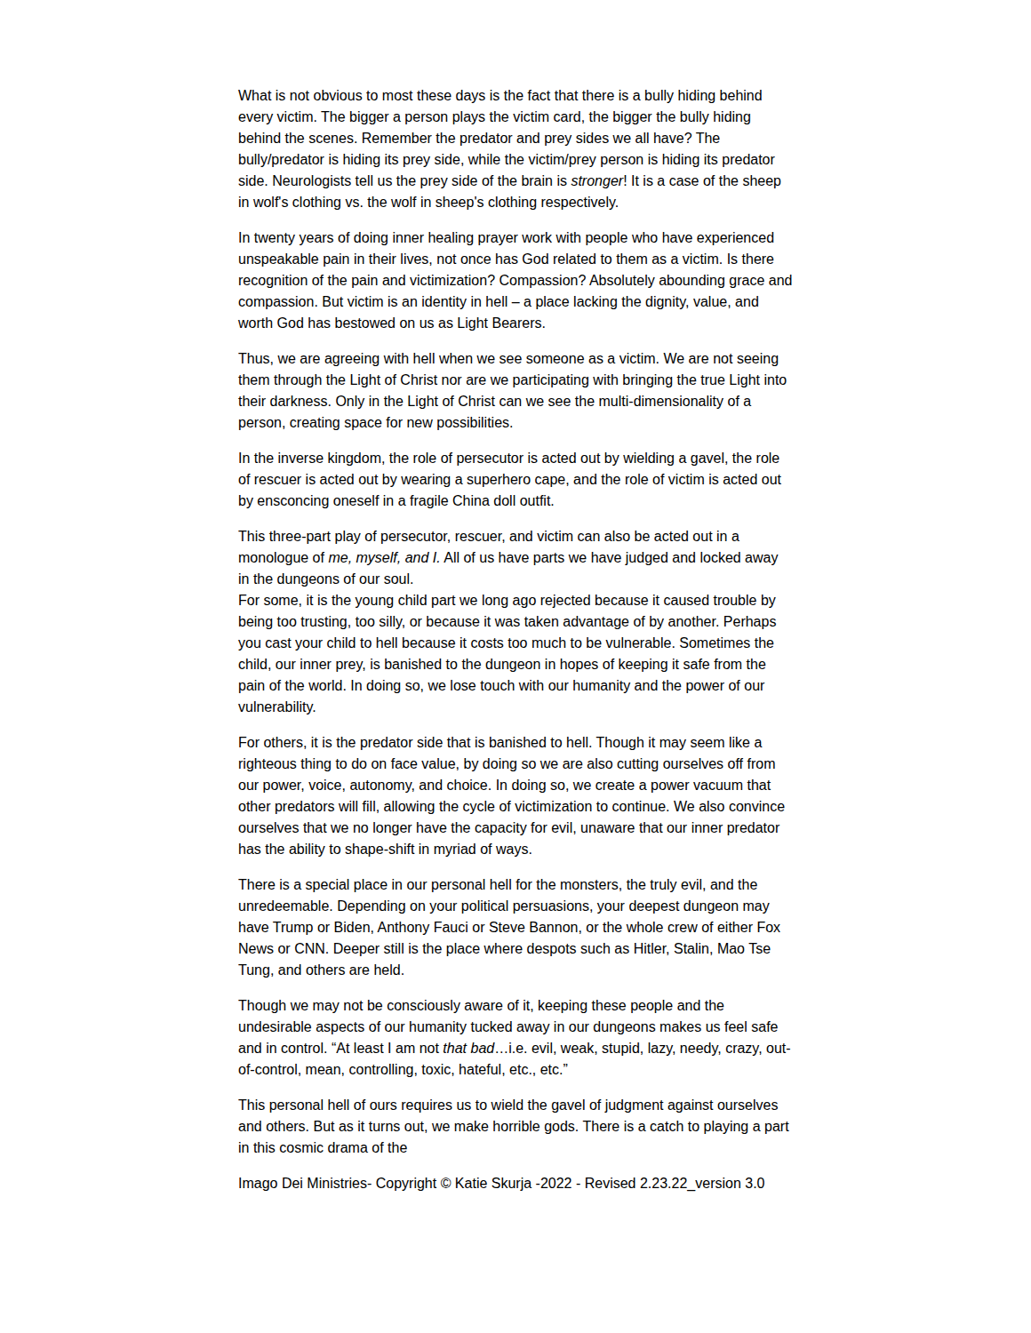What is not obvious to most these days is the fact that there is a bully hiding behind every victim. The bigger a person plays the victim card, the bigger the bully hiding behind the scenes. Remember the predator and prey sides we all have? The bully/predator is hiding its prey side, while the victim/prey person is hiding its predator side. Neurologists tell us the prey side of the brain is stronger! It is a case of the sheep in wolf's clothing vs. the wolf in sheep's clothing respectively.
In twenty years of doing inner healing prayer work with people who have experienced unspeakable pain in their lives, not once has God related to them as a victim. Is there recognition of the pain and victimization? Compassion? Absolutely abounding grace and compassion. But victim is an identity in hell – a place lacking the dignity, value, and worth God has bestowed on us as Light Bearers.
Thus, we are agreeing with hell when we see someone as a victim. We are not seeing them through the Light of Christ nor are we participating with bringing the true Light into their darkness. Only in the Light of Christ can we see the multi-dimensionality of a person, creating space for new possibilities.
In the inverse kingdom, the role of persecutor is acted out by wielding a gavel, the role of rescuer is acted out by wearing a superhero cape, and the role of victim is acted out by ensconcing oneself in a fragile China doll outfit.
This three-part play of persecutor, rescuer, and victim can also be acted out in a monologue of me, myself, and I. All of us have parts we have judged and locked away in the dungeons of our soul.
For some, it is the young child part we long ago rejected because it caused trouble by being too trusting, too silly, or because it was taken advantage of by another. Perhaps you cast your child to hell because it costs too much to be vulnerable. Sometimes the child, our inner prey, is banished to the dungeon in hopes of keeping it safe from the pain of the world. In doing so, we lose touch with our humanity and the power of our vulnerability.
For others, it is the predator side that is banished to hell. Though it may seem like a righteous thing to do on face value, by doing so we are also cutting ourselves off from our power, voice, autonomy, and choice. In doing so, we create a power vacuum that other predators will fill, allowing the cycle of victimization to continue. We also convince ourselves that we no longer have the capacity for evil, unaware that our inner predator has the ability to shape-shift in myriad of ways.
There is a special place in our personal hell for the monsters, the truly evil, and the unredeemable. Depending on your political persuasions, your deepest dungeon may have Trump or Biden, Anthony Fauci or Steve Bannon, or the whole crew of either Fox News or CNN. Deeper still is the place where despots such as Hitler, Stalin, Mao Tse Tung, and others are held.
Though we may not be consciously aware of it, keeping these people and the undesirable aspects of our humanity tucked away in our dungeons makes us feel safe and in control. “At least I am not that bad…i.e. evil, weak, stupid, lazy, needy, crazy, out-of-control, mean, controlling, toxic, hateful, etc., etc.”
This personal hell of ours requires us to wield the gavel of judgment against ourselves and others. But as it turns out, we make horrible gods. There is a catch to playing a part in this cosmic drama of the
Imago Dei Ministries- Copyright © Katie Skurja -2022 - Revised 2.23.22_version 3.0